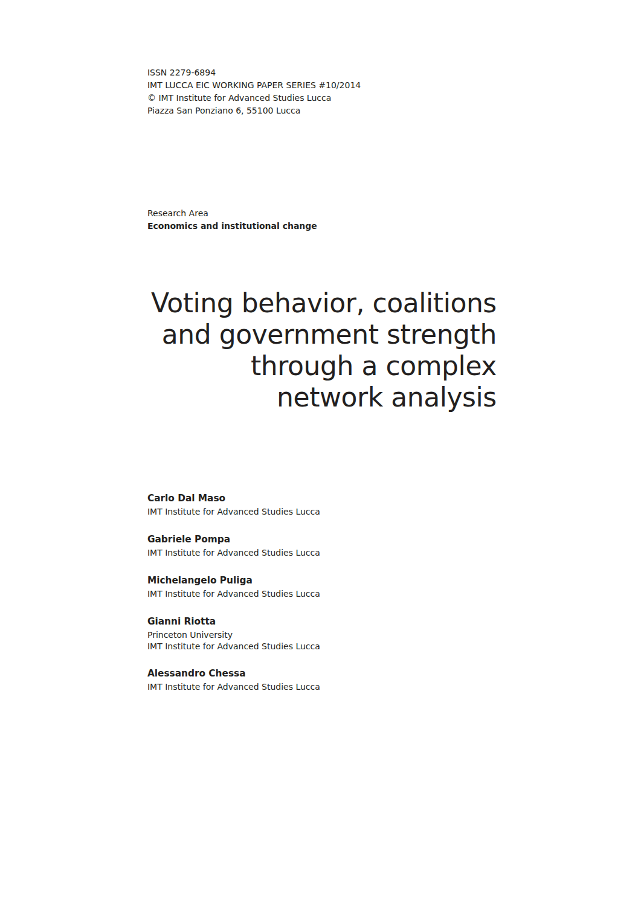ISSN 2279-6894
IMT LUCCA EIC WORKING PAPER SERIES #10/2014
© IMT Institute for Advanced Studies Lucca
Piazza San Ponziano 6, 55100 Lucca
Research Area Economics and institutional change
Voting behavior, coalitions and government strength through a complex network analysis
Carlo Dal Maso IMT Institute for Advanced Studies Lucca
Gabriele Pompa IMT Institute for Advanced Studies Lucca
Michelangelo Puliga IMT Institute for Advanced Studies Lucca
Gianni Riotta Princeton University
IMT Institute for Advanced Studies Lucca
Alessandro Chessa IMT Institute for Advanced Studies Lucca